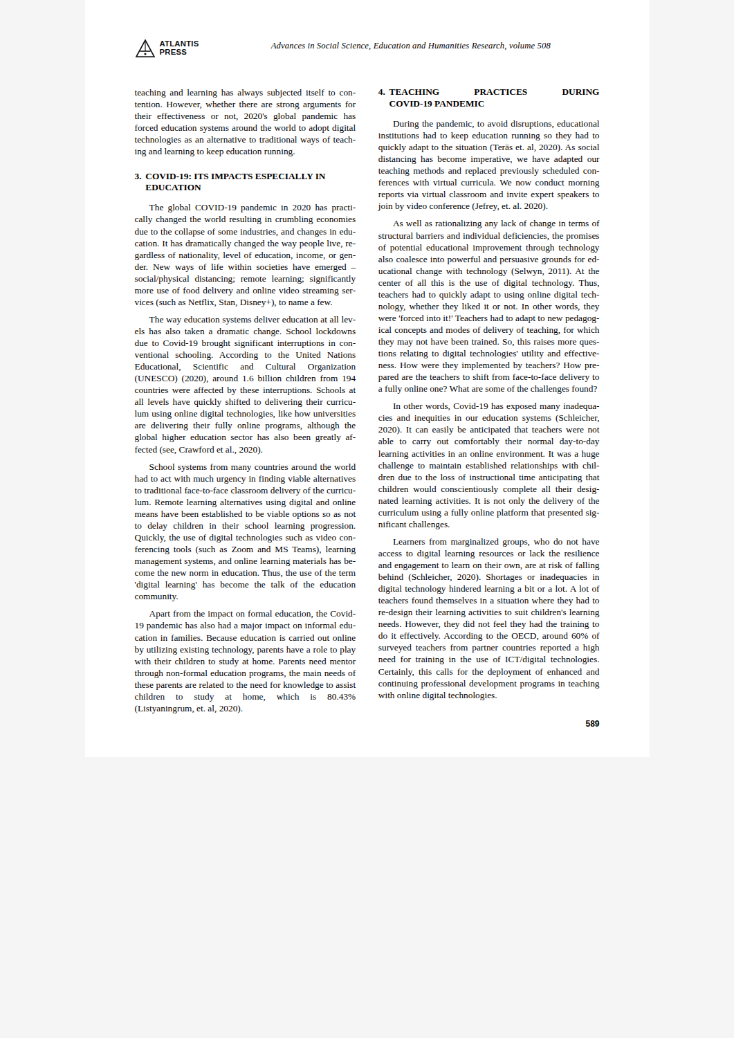Atlantis
Press
Advances in Social Science, Education and Humanities Research, volume 508
teaching and learning has always subjected itself to contention. However, whether there are strong arguments for their effectiveness or not, 2020's global pandemic has forced education systems around the world to adopt digital technologies as an alternative to traditional ways of teaching and learning to keep education running.
3. COVID-19: ITS IMPACTS ESPECIALLY IN EDUCATION
The global COVID-19 pandemic in 2020 has practically changed the world resulting in crumbling economies due to the collapse of some industries, and changes in education. It has dramatically changed the way people live, regardless of nationality, level of education, income, or gender. New ways of life within societies have emerged – social/physical distancing; remote learning; significantly more use of food delivery and online video streaming services (such as Netflix, Stan, Disney+), to name a few.
The way education systems deliver education at all levels has also taken a dramatic change. School lockdowns due to Covid-19 brought significant interruptions in conventional schooling. According to the United Nations Educational, Scientific and Cultural Organization (UNESCO) (2020), around 1.6 billion children from 194 countries were affected by these interruptions. Schools at all levels have quickly shifted to delivering their curriculum using online digital technologies, like how universities are delivering their fully online programs, although the global higher education sector has also been greatly affected (see, Crawford et al., 2020).
School systems from many countries around the world had to act with much urgency in finding viable alternatives to traditional face-to-face classroom delivery of the curriculum. Remote learning alternatives using digital and online means have been established to be viable options so as not to delay children in their school learning progression. Quickly, the use of digital technologies such as video conferencing tools (such as Zoom and MS Teams), learning management systems, and online learning materials has become the new norm in education. Thus, the use of the term 'digital learning' has become the talk of the education community.
Apart from the impact on formal education, the Covid-19 pandemic has also had a major impact on informal education in families. Because education is carried out online by utilizing existing technology, parents have a role to play with their children to study at home. Parents need mentor through non-formal education programs, the main needs of these parents are related to the need for knowledge to assist children to study at home, which is 80.43% (Listyaningrum, et. al, 2020).
4. TEACHING PRACTICES DURINGCOVID-19 PANDEMIC
During the pandemic, to avoid disruptions, educational institutions had to keep education running so they had to quickly adapt to the situation (Teräs et. al, 2020). As social distancing has become imperative, we have adapted our teaching methods and replaced previously scheduled conferences with virtual curricula. We now conduct morning reports via virtual classroom and invite expert speakers to join by video conference (Jefrey, et. al. 2020).
As well as rationalizing any lack of change in terms of structural barriers and individual deficiencies, the promises of potential educational improvement through technology also coalesce into powerful and persuasive grounds for educational change with technology (Selwyn, 2011). At the center of all this is the use of digital technology. Thus, teachers had to quickly adapt to using online digital technology, whether they liked it or not. In other words, they were 'forced into it!' Teachers had to adapt to new pedagogical concepts and modes of delivery of teaching, for which they may not have been trained. So, this raises more questions relating to digital technologies' utility and effectiveness. How were they implemented by teachers? How prepared are the teachers to shift from face-to-face delivery to a fully online one? What are some of the challenges found?
In other words, Covid-19 has exposed many inadequacies and inequities in our education systems (Schleicher, 2020). It can easily be anticipated that teachers were not able to carry out comfortably their normal day-to-day learning activities in an online environment. It was a huge challenge to maintain established relationships with children due to the loss of instructional time anticipating that children would conscientiously complete all their designated learning activities. It is not only the delivery of the curriculum using a fully online platform that presented significant challenges.
Learners from marginalized groups, who do not have access to digital learning resources or lack the resilience and engagement to learn on their own, are at risk of falling behind (Schleicher, 2020). Shortages or inadequacies in digital technology hindered learning a bit or a lot. A lot of teachers found themselves in a situation where they had to re-design their learning activities to suit children's learning needs. However, they did not feel they had the training to do it effectively. According to the OECD, around 60% of surveyed teachers from partner countries reported a high need for training in the use of ICT/digital technologies. Certainly, this calls for the deployment of enhanced and continuing professional development programs in teaching with online digital technologies.
589